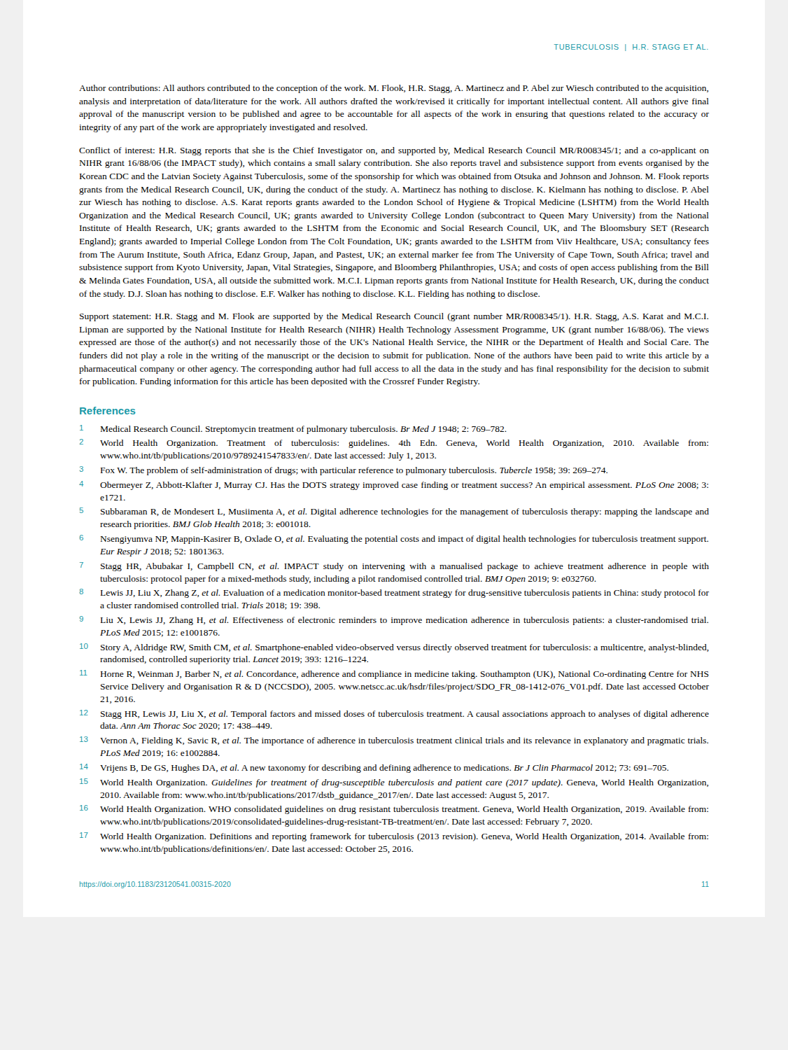TUBERCULOSIS | H.R. STAGG ET AL.
Author contributions: All authors contributed to the conception of the work. M. Flook, H.R. Stagg, A. Martinecz and P. Abel zur Wiesch contributed to the acquisition, analysis and interpretation of data/literature for the work. All authors drafted the work/revised it critically for important intellectual content. All authors give final approval of the manuscript version to be published and agree to be accountable for all aspects of the work in ensuring that questions related to the accuracy or integrity of any part of the work are appropriately investigated and resolved.
Conflict of interest: H.R. Stagg reports that she is the Chief Investigator on, and supported by, Medical Research Council MR/R008345/1; and a co-applicant on NIHR grant 16/88/06 (the IMPACT study), which contains a small salary contribution. She also reports travel and subsistence support from events organised by the Korean CDC and the Latvian Society Against Tuberculosis, some of the sponsorship for which was obtained from Otsuka and Johnson and Johnson. M. Flook reports grants from the Medical Research Council, UK, during the conduct of the study. A. Martinecz has nothing to disclose. K. Kielmann has nothing to disclose. P. Abel zur Wiesch has nothing to disclose. A.S. Karat reports grants awarded to the London School of Hygiene & Tropical Medicine (LSHTM) from the World Health Organization and the Medical Research Council, UK; grants awarded to University College London (subcontract to Queen Mary University) from the National Institute of Health Research, UK; grants awarded to the LSHTM from the Economic and Social Research Council, UK, and The Bloomsbury SET (Research England); grants awarded to Imperial College London from The Colt Foundation, UK; grants awarded to the LSHTM from Viiv Healthcare, USA; consultancy fees from The Aurum Institute, South Africa, Edanz Group, Japan, and Pastest, UK; an external marker fee from The University of Cape Town, South Africa; travel and subsistence support from Kyoto University, Japan, Vital Strategies, Singapore, and Bloomberg Philanthropies, USA; and costs of open access publishing from the Bill & Melinda Gates Foundation, USA, all outside the submitted work. M.C.I. Lipman reports grants from National Institute for Health Research, UK, during the conduct of the study. D.J. Sloan has nothing to disclose. E.F. Walker has nothing to disclose. K.L. Fielding has nothing to disclose.
Support statement: H.R. Stagg and M. Flook are supported by the Medical Research Council (grant number MR/R008345/1). H.R. Stagg, A.S. Karat and M.C.I. Lipman are supported by the National Institute for Health Research (NIHR) Health Technology Assessment Programme, UK (grant number 16/88/06). The views expressed are those of the author(s) and not necessarily those of the UK's National Health Service, the NIHR or the Department of Health and Social Care. The funders did not play a role in the writing of the manuscript or the decision to submit for publication. None of the authors have been paid to write this article by a pharmaceutical company or other agency. The corresponding author had full access to all the data in the study and has final responsibility for the decision to submit for publication. Funding information for this article has been deposited with the Crossref Funder Registry.
References
Medical Research Council. Streptomycin treatment of pulmonary tuberculosis. Br Med J 1948; 2: 769–782.
World Health Organization. Treatment of tuberculosis: guidelines. 4th Edn. Geneva, World Health Organization, 2010. Available from: www.who.int/tb/publications/2010/9789241547833/en/. Date last accessed: July 1, 2013.
Fox W. The problem of self-administration of drugs; with particular reference to pulmonary tuberculosis. Tubercle 1958; 39: 269–274.
Obermeyer Z, Abbott-Klafter J, Murray CJ. Has the DOTS strategy improved case finding or treatment success? An empirical assessment. PLoS One 2008; 3: e1721.
Subbaraman R, de Mondesert L, Musiimenta A, et al. Digital adherence technologies for the management of tuberculosis therapy: mapping the landscape and research priorities. BMJ Glob Health 2018; 3: e001018.
Nsengiyumva NP, Mappin-Kasirer B, Oxlade O, et al. Evaluating the potential costs and impact of digital health technologies for tuberculosis treatment support. Eur Respir J 2018; 52: 1801363.
Stagg HR, Abubakar I, Campbell CN, et al. IMPACT study on intervening with a manualised package to achieve treatment adherence in people with tuberculosis: protocol paper for a mixed-methods study, including a pilot randomised controlled trial. BMJ Open 2019; 9: e032760.
Lewis JJ, Liu X, Zhang Z, et al. Evaluation of a medication monitor-based treatment strategy for drug-sensitive tuberculosis patients in China: study protocol for a cluster randomised controlled trial. Trials 2018; 19: 398.
Liu X, Lewis JJ, Zhang H, et al. Effectiveness of electronic reminders to improve medication adherence in tuberculosis patients: a cluster-randomised trial. PLoS Med 2015; 12: e1001876.
Story A, Aldridge RW, Smith CM, et al. Smartphone-enabled video-observed versus directly observed treatment for tuberculosis: a multicentre, analyst-blinded, randomised, controlled superiority trial. Lancet 2019; 393: 1216–1224.
Horne R, Weinman J, Barber N, et al. Concordance, adherence and compliance in medicine taking. Southampton (UK), National Co-ordinating Centre for NHS Service Delivery and Organisation R & D (NCCSDO), 2005. www.netscc.ac.uk/hsdr/files/project/SDO_FR_08-1412-076_V01.pdf. Date last accessed October 21, 2016.
Stagg HR, Lewis JJ, Liu X, et al. Temporal factors and missed doses of tuberculosis treatment. A causal associations approach to analyses of digital adherence data. Ann Am Thorac Soc 2020; 17: 438–449.
Vernon A, Fielding K, Savic R, et al. The importance of adherence in tuberculosis treatment clinical trials and its relevance in explanatory and pragmatic trials. PLoS Med 2019; 16: e1002884.
Vrijens B, De GS, Hughes DA, et al. A new taxonomy for describing and defining adherence to medications. Br J Clin Pharmacol 2012; 73: 691–705.
World Health Organization. Guidelines for treatment of drug-susceptible tuberculosis and patient care (2017 update). Geneva, World Health Organization, 2010. Available from: www.who.int/tb/publications/2017/dstb_guidance_2017/en/. Date last accessed: August 5, 2017.
World Health Organization. WHO consolidated guidelines on drug resistant tuberculosis treatment. Geneva, World Health Organization, 2019. Available from: www.who.int/tb/publications/2019/consolidated-guidelines-drug-resistant-TB-treatment/en/. Date last accessed: February 7, 2020.
World Health Organization. Definitions and reporting framework for tuberculosis (2013 revision). Geneva, World Health Organization, 2014. Available from: www.who.int/tb/publications/definitions/en/. Date last accessed: October 25, 2016.
https://doi.org/10.1183/23120541.00315-2020 11